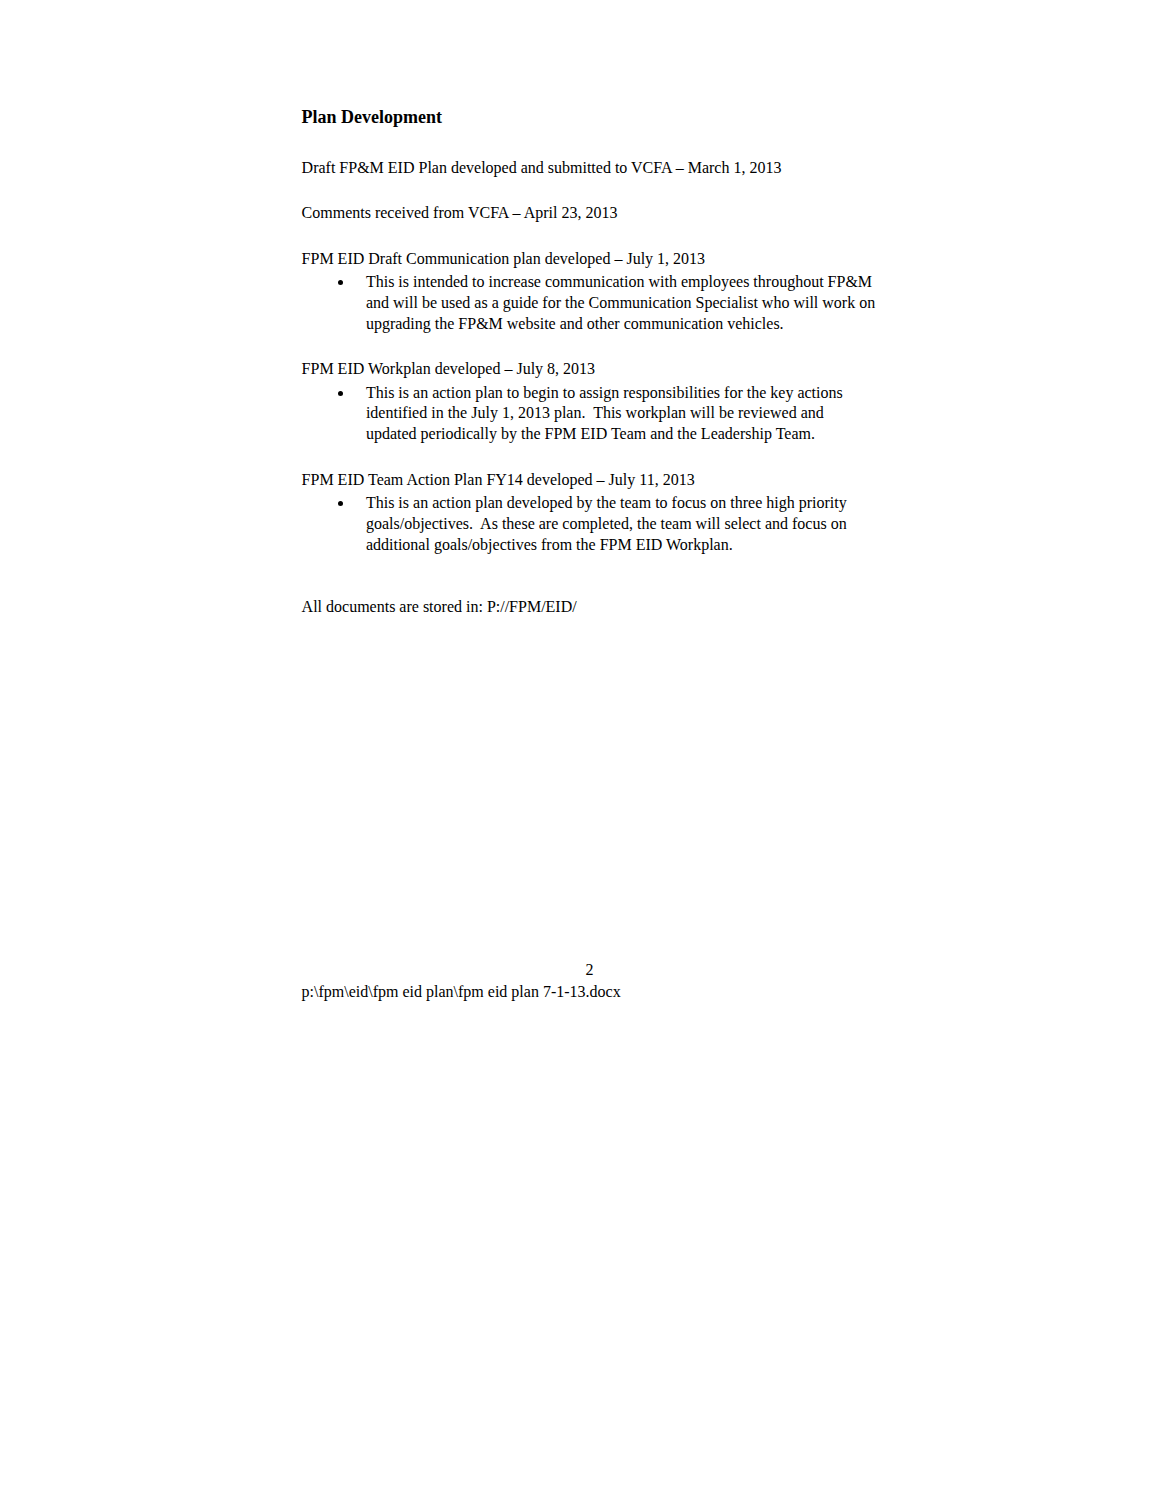Plan Development
Draft FP&M EID Plan developed and submitted to VCFA – March 1, 2013
Comments received from VCFA – April 23, 2013
FPM EID Draft Communication plan developed – July 1, 2013
This is intended to increase communication with employees throughout FP&M and will be used as a guide for the Communication Specialist who will work on upgrading the FP&M website and other communication vehicles.
FPM EID Workplan developed – July 8, 2013
This is an action plan to begin to assign responsibilities for the key actions identified in the July 1, 2013 plan. This workplan will be reviewed and updated periodically by the FPM EID Team and the Leadership Team.
FPM EID Team Action Plan FY14 developed – July 11, 2013
This is an action plan developed by the team to focus on three high priority goals/objectives. As these are completed, the team will select and focus on additional goals/objectives from the FPM EID Workplan.
All documents are stored in: P://FPM/EID/
2
p:\fpm\eid\fpm eid plan\fpm eid plan 7-1-13.docx